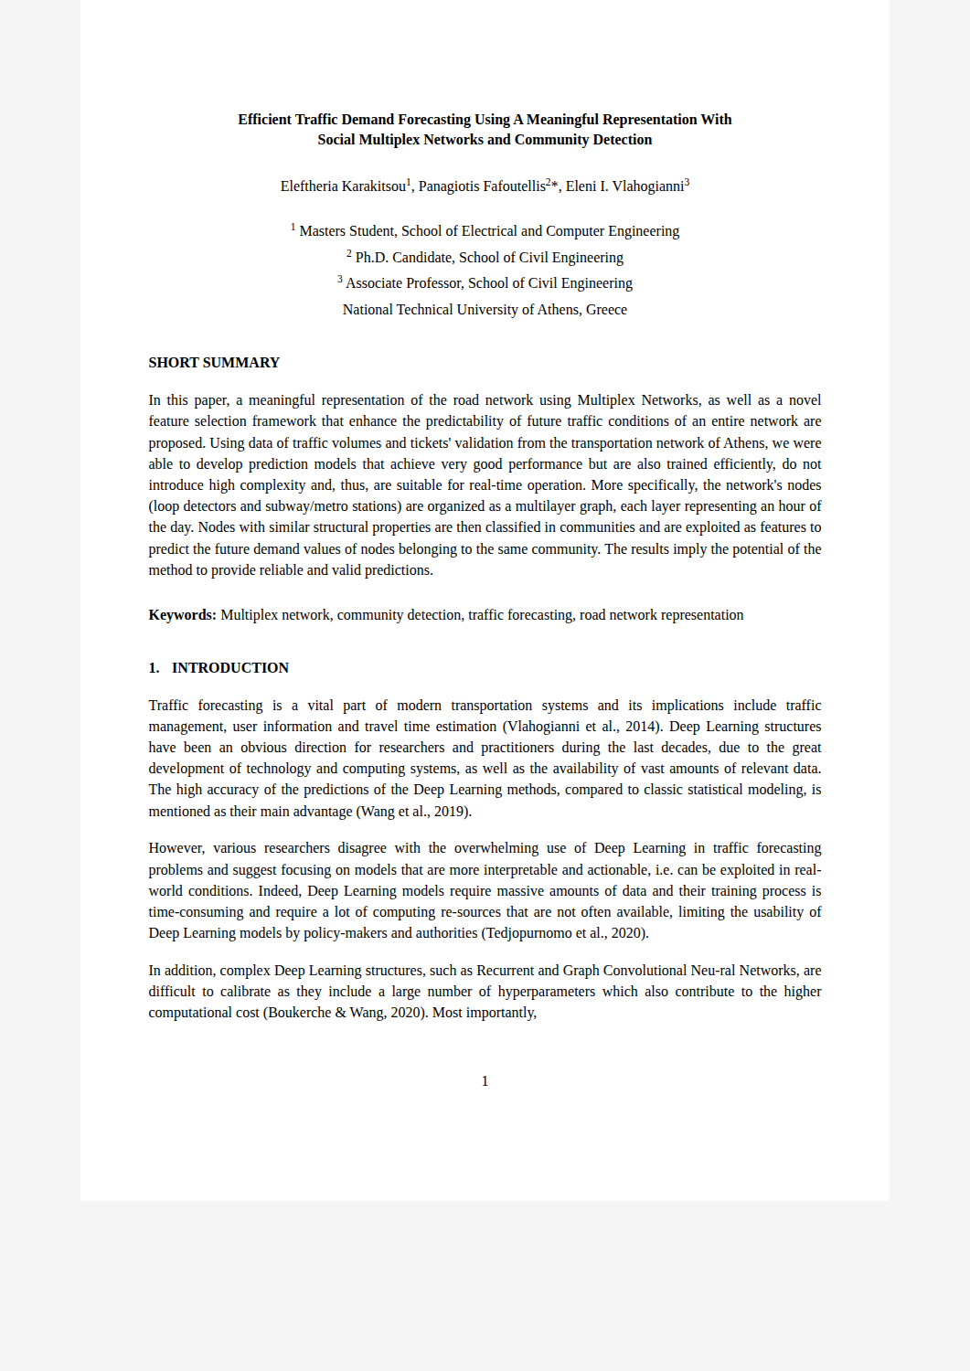Efficient Traffic Demand Forecasting Using A Meaningful Representation With
Social Multiplex Networks and Community Detection
Eleftheria Karakitsou1, Panagiotis Fafoutellis2*, Eleni I. Vlahogianni3
1 Masters Student, School of Electrical and Computer Engineering
2 Ph.D. Candidate, School of Civil Engineering
3 Associate Professor, School of Civil Engineering
National Technical University of Athens, Greece
SHORT SUMMARY
In this paper, a meaningful representation of the road network using Multiplex Networks, as well as a novel feature selection framework that enhance the predictability of future traffic conditions of an entire network are proposed. Using data of traffic volumes and tickets' validation from the transportation network of Athens, we were able to develop prediction models that achieve very good performance but are also trained efficiently, do not introduce high complexity and, thus, are suitable for real-time operation. More specifically, the network's nodes (loop detectors and subway/metro stations) are organized as a multilayer graph, each layer representing an hour of the day. Nodes with similar structural properties are then classified in communities and are exploited as features to predict the future demand values of nodes belonging to the same community. The results imply the potential of the method to provide reliable and valid predictions.
Keywords: Multiplex network, community detection, traffic forecasting, road network representation
1. INTRODUCTION
Traffic forecasting is a vital part of modern transportation systems and its implications include traffic management, user information and travel time estimation (Vlahogianni et al., 2014). Deep Learning structures have been an obvious direction for researchers and practitioners during the last decades, due to the great development of technology and computing systems, as well as the availability of vast amounts of relevant data. The high accuracy of the predictions of the Deep Learning methods, compared to classic statistical modeling, is mentioned as their main advantage (Wang et al., 2019).
However, various researchers disagree with the overwhelming use of Deep Learning in traffic forecasting problems and suggest focusing on models that are more interpretable and actionable, i.e. can be exploited in real-world conditions. Indeed, Deep Learning models require massive amounts of data and their training process is time-consuming and require a lot of computing re-sources that are not often available, limiting the usability of Deep Learning models by policy-makers and authorities (Tedjopurnomo et al., 2020).
In addition, complex Deep Learning structures, such as Recurrent and Graph Convolutional Neu-ral Networks, are difficult to calibrate as they include a large number of hyperparameters which also contribute to the higher computational cost (Boukerche & Wang, 2020). Most importantly,
1